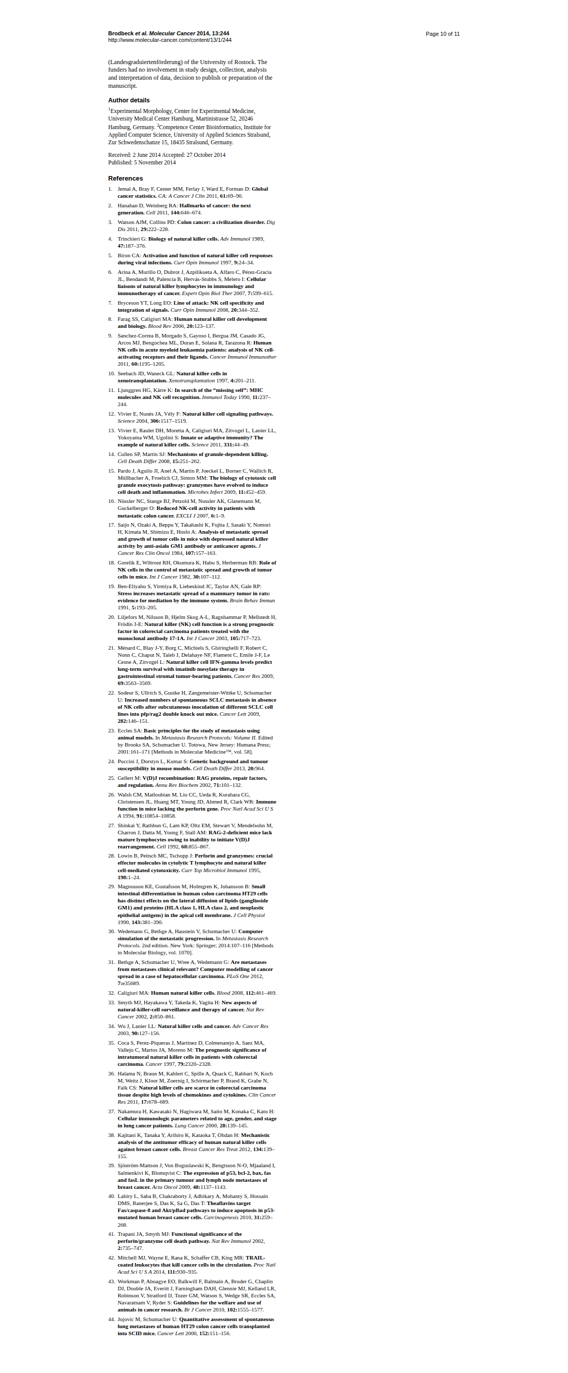Brodbeck et al. Molecular Cancer 2014, 13:244
http://www.molecular-cancer.com/content/13/1/244
Page 10 of 11
(Landesgraduiertenförderung) of the University of Rostock. The funders had no involvement in study design, collection, analysis and interpretation of data, decision to publish or preparation of the manuscript.
Author details
1Experimental Morphology, Center for Experimental Medicine, University Medical Center Hamburg, Martinistrasse 52, 20246 Hamburg, Germany. 2Competence Center Bioinformatics, Institute for Applied Computer Science, University of Applied Sciences Stralsund, Zur Schwedenschanze 15, 18435 Stralsund, Germany.
Received: 2 June 2014 Accepted: 27 October 2014
Published: 5 November 2014
References
Jemal A, Bray F, Center MM, Ferlay J, Ward E, Forman D: Global cancer statistics. CA: A Cancer J Clin 2011, 61: 69–90.
Hanahan D, Weinberg RA: Hallmarks of cancer: the next generation. Cell 2011, 144: 646–674.
Watson AJM, Collins PD: Colon cancer: a civilization disorder. Dig Dis 2011, 29: 222–228.
Trinchieri G: Biology of natural killer cells. Adv Immunol 1989, 47: 187–376.
Biron CA: Activation and function of natural killer cell responses during viral infections. Curr Opin Immunol 1997, 9: 24–34.
Arina A, Murillo O, Dubrot J, Azpilikueta A, Alfaro C, Pérez-Gracia JL, Bendandi M, Palencia B, Hervás-Stubbs S, Melero I: Cellular liaisons of natural killer lymphocytes in immunology and immunotherapy of cancer. Expert Opin Biol Ther 2007, 7: 599–615.
Bryceson YT, Long EO: Line of attack: NK cell specificity and integration of signals. Curr Opin Immunol 2008, 20: 344–352.
Farag SS, Caligiuri MA: Human natural killer cell development and biology. Blood Rev 2006, 20: 123–137.
Sanchez-Correa B, Morgado S, Gayoso I, Bergua JM, Casado JG, Arcos MJ, Bengochea ML, Duran E, Solana R, Tarazona R: Human NK cells in acute myeloid leukaemia patients: analysis of NK cell-activating receptors and their ligands. Cancer Immunol Immunother 2011, 60: 1195–1205.
Seebach JD, Waneck GL: Natural killer cells in xenotransplantation. Xenotransplantation 1997, 4: 201–211.
Ljunggren HG, Kärre K: In search of the “missing self”: MHC molecules and NK cell recognition. Immunol Today 1990, 11: 237–244.
Vivier E, Nunès JA, Vély F: Natural killer cell signaling pathways. Science 2004, 306: 1517–1519.
Vivier E, Raulet DH, Moretta A, Caligiuri MA, Zitvogel L, Lanier LL, Yokoyama WM, Ugolini S: Innate or adaptive immunity? The example of natural killer cells. Science 2011, 331: 44–49.
Cullen SP, Martin SJ: Mechanisms of granule-dependent killing. Cell Death Differ 2008, 15: 251–262.
Pardo J, Aguilo JI, Anel A, Martin P, Joeckel L, Borner C, Wallich R, Müllbacher A, Froelich CJ, Simon MM: The biology of cytotoxic cell granule exocytosis pathway: granzymes have evolved to induce cell death and inflammation. Microbes Infect 2009, 11: 452–459.
Nüssler NC, Stange BJ, Petzold M, Nussler AK, Glanemann M, Guckelberger O: Reduced NK-cell activity in patients with metastatic colon cancer. EXCLI J 2007, 6: 1–9.
Saijo N, Ozaki A, Beppu Y, Takahashi K, Fujita J, Sasaki Y, Nomori H, Kimata M, Shimizu E, Hoshi A: Analysis of metastatic spread and growth of tumor cells in mice with depressed natural killer activity by anti-asialo GM1 antibody or anticancer agents. J Cancer Res Clin Oncol 1984, 107: 157–163.
Gorelik E, Wiltrout RH, Okumura K, Habu S, Herberman RB: Role of NK cells in the control of metastatic spread and growth of tumor cells in mice. Int J Cancer 1982, 30: 107–112.
Ben-Eliyahu S, Yirmiya R, Liebeskind JC, Taylor AN, Gale RP: Stress increases metastatic spread of a mammary tumor in rats: evidence for mediation by the immune system. Brain Behav Immun 1991, 5: 193–205.
Liljefors M, Nilsson B, Hjelm Skog A-L, Ragnhammar P, Mellstedt H, Frödin J-E: Natural killer (NK) cell function is a strong prognostic factor in colorectal carcinoma patients treated with the monoclonal antibody 17-1A. Int J Cancer 2003, 105: 717–723.
Ménard C, Blay J-Y, Borg C, Michiels S, Ghiringhelli F, Robert C, Nonn C, Chaput N, Taïeb J, Delahaye NF, Flament C, Emile J-F, Le Cesne A, Zitvogel L: Natural killer cell IFN-gamma levels predict long-term survival with imatinib mesylate therapy in gastrointestinal stromal tumor-bearing patients. Cancer Res 2009, 69: 3563–3569.
Sodeur S, Ullrich S, Gustke H, Zangemeister-Wittke U, Schumacher U: Increased numbers of spontaneous SCLC metastasis in absence of NK cells after subcutaneous inoculation of different SCLC cell lines into pfp/rag2 double knock out mice. Cancer Lett 2009, 282: 146–151.
Eccles SA: Basic principles for the study of metastasis using animal models. In Metastasis Research Protocols: Volume II. Edited by Brooks SA, Schumacher U. Totowa, New Jersey: Humana Press; 2001:161–171 [Methods in Molecular Medicine™, vol. 58].
Puccini J, Dorstyn L, Kumar S: Genetic background and tumour susceptibility in mouse models. Cell Death Differ 2013, 20: 964.
Gellert M: V(D)J recombination: RAG proteins, repair factors, and regulation. Annu Rev Biochem 2002, 71: 101–132.
Walsh CM, Matloubian M, Liu CC, Ueda R, Kurahara CG, Christensen JL, Huang MT, Young JD, Ahmed R, Clark WR: Immune function in mice lacking the perforin gene. Proc Natl Acad Sci U S A 1994, 91: 10854–10858.
Shinkai Y, Rathbun G, Lam KP, Oltz EM, Stewart V, Mendelsohn M, Charron J, Datta M, Young F, Stall AM: RAG-2-deficient mice lack mature lymphocytes owing to inability to initiate V(D)J rearrangement. Cell 1992, 68: 855–867.
Lowin B, Peitsch MC, Tschopp J: Perforin and granzymes: crucial effector molecules in cytolytic T lymphocyte and natural killer cell-mediated cytotoxicity. Curr Top Microbiol Immunol 1995, 198: 1–24.
Magnusson KE, Gustafsson M, Holmgren K, Johansson B: Small intestinal differentiation in human colon carcinoma HT29 cells has distinct effects on the lateral diffusion of lipids (ganglioside GM1) and proteins (HLA class 1, HLA class 2, and neoplastic epithelial antigens) in the apical cell membrane. J Cell Physiol 1990, 143: 381–390.
Wedemann G, Bethge A, Haustein V, Schumacher U: Computer simulation of the metastatic progression. In Metastasis Research Protocols. 2nd edition. New York: Springer; 2014:107–116 [Methods in Molecular Biology, vol. 1070].
Bethge A, Schumacher U, Wree A, Wedemann G: Are metastases from metastases clinical relevant? Computer modelling of cancer spread in a case of hepatocellular carcinoma. PLoS One 2012, 7: e35689.
Caligiuri MA: Human natural killer cells. Blood 2008, 112: 461–469.
Smyth MJ, Hayakawa Y, Takeda K, Yagita H: New aspects of natural-killer-cell surveillance and therapy of cancer. Nat Rev Cancer 2002, 2: 850–861.
Wu J, Lanier LL: Natural killer cells and cancer. Adv Cancer Res 2003, 90: 127–156.
Coca S, Perez-Piqueras J, Martinez D, Colmenarejo A, Saez MA, Vallejo C, Martos JA, Moreno M: The prognostic significance of intratumoral natural killer cells in patients with colorectal carcinoma. Cancer 1997, 79: 2320–2328.
Halama N, Braun M, Kahlert C, Spille A, Quack C, Rahbari N, Koch M, Weitz J, Kloor M, Zoernig I, Schirmacher P, Brand K, Grabe N, Falk CS: Natural killer cells are scarce in colorectal carcinoma tissue despite high levels of chemokines and cytokines. Clin Cancer Res 2011, 17: 678–689.
Nakamura H, Kawasaki N, Hagiwara M, Saito M, Konaka C, Kato H: Cellular immunologic parameters related to age, gender, and stage in lung cancer patients. Lung Cancer 2000, 28: 139–145.
Kajitani K, Tanaka Y, Arihiro K, Kataoka T, Ohdan H: Mechanistic analysis of the antitumor efficacy of human natural killer cells against breast cancer cells. Breast Cancer Res Treat 2012, 134: 139–155.
Sjöström-Mattson J, Von Boguslawski K, Bengtsson N-O, Mjaaland I, Salmenkivi K, Blomqvist C: The expression of p53, bcl-2, bax, fas and fasL in the primary tumour and lymph node metastases of breast cancer. Acta Oncol 2009, 48: 1137–1143.
Lahiry L, Saha B, Chakraborty J, Adhikary A, Mohanty S, Hossain DMS, Banerjee S, Das K, Sa G, Das T: Theaflavins target Fas/caspase-8 and Akt/pBad pathways to induce apoptosis in p53-mutated human breast cancer cells. Carcinogenesis 2010, 31: 259–268.
Trapani JA, Smyth MJ: Functional significance of the perforin/granzyme cell death pathway. Nat Rev Immunol 2002, 2: 735–747.
Mitchell MJ, Wayne E, Rana K, Schaffer CB, King MR: TRAIL-coated leukocytes that kill cancer cells in the circulation. Proc Natl Acad Sci U S A 2014, 111: 930–935.
Workman P, Aboagye EO, Balkwill F, Balmain A, Bruder G, Chaplin DJ, Double JA, Everitt J, Farningham DAH, Glennie MJ, Kelland LR, Robinson V, Stratford IJ, Tozer GM, Watson S, Wedge SR, Eccles SA, Navaratnam V, Ryder S: Guidelines for the welfare and use of animals in cancer research. Br J Cancer 2010, 102: 1555–1577.
Jojovic M, Schumacher U: Quantitative assessment of spontaneous lung metastases of human HT29 colon cancer cells transplanted into SCID mice. Cancer Lett 2000, 152: 151–156.